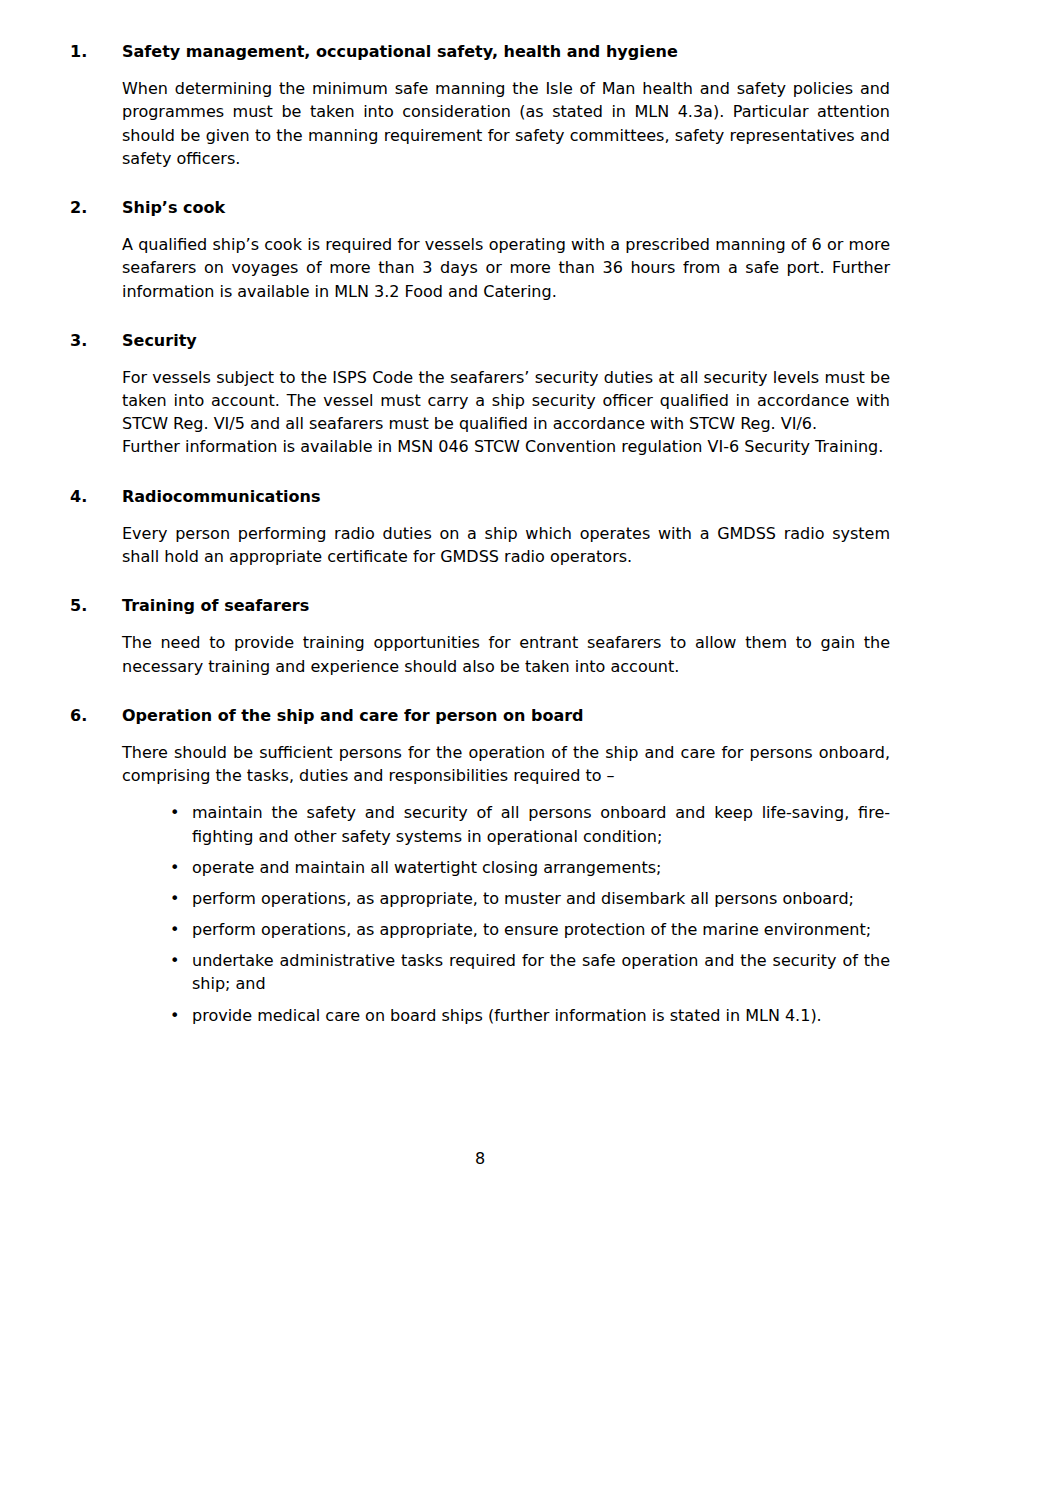Safety management, occupational safety, health and hygiene
When determining the minimum safe manning the Isle of Man health and safety policies and programmes must be taken into consideration (as stated in MLN 4.3a). Particular attention should be given to the manning requirement for safety committees, safety representatives and safety officers.
Ship’s cook
A qualified ship’s cook is required for vessels operating with a prescribed manning of 6 or more seafarers on voyages of more than 3 days or more than 36 hours from a safe port. Further information is available in MLN 3.2 Food and Catering.
Security
For vessels subject to the ISPS Code the seafarers’ security duties at all security levels must be taken into account. The vessel must carry a ship security officer qualified in accordance with STCW Reg. VI/5 and all seafarers must be qualified in accordance with STCW Reg. VI/6.
Further information is available in MSN 046 STCW Convention regulation VI-6 Security Training.
Radiocommunications
Every person performing radio duties on a ship which operates with a GMDSS radio system shall hold an appropriate certificate for GMDSS radio operators.
Training of seafarers
The need to provide training opportunities for entrant seafarers to allow them to gain the necessary training and experience should also be taken into account.
Operation of the ship and care for person on board
There should be sufficient persons for the operation of the ship and care for persons onboard, comprising the tasks, duties and responsibilities required to –
maintain the safety and security of all persons onboard and keep life-saving, fire-fighting and other safety systems in operational condition;
operate and maintain all watertight closing arrangements;
perform operations, as appropriate, to muster and disembark all persons onboard;
perform operations, as appropriate, to ensure protection of the marine environment;
undertake administrative tasks required for the safe operation and the security of the ship; and
provide medical care on board ships (further information is stated in MLN 4.1).
8